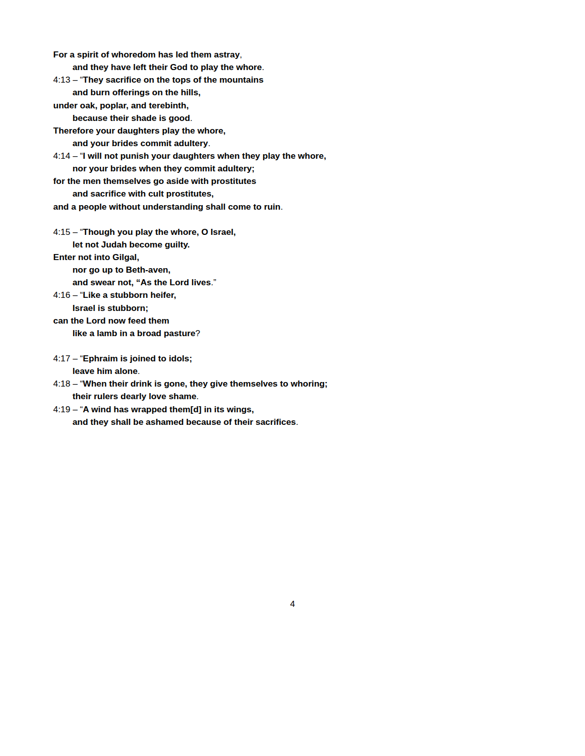For a spirit of whoredom has led them astray,
and they have left their God to play the whore.
4:13 – “They sacrifice on the tops of the mountains
and burn offerings on the hills,
under oak, poplar, and terebinth,
because their shade is good.
Therefore your daughters play the whore,
and your brides commit adultery.
4:14 – “I will not punish your daughters when they play the whore,
nor your brides when they commit adultery;
for the men themselves go aside with prostitutes
and sacrifice with cult prostitutes,
and a people without understanding shall come to ruin.
4:15 – “Though you play the whore, O Israel,
let not Judah become guilty.
Enter not into Gilgal,
nor go up to Beth-aven,
and swear not, “As the Lord lives.”
4:16 – “Like a stubborn heifer,
Israel is stubborn;
can the Lord now feed them
like a lamb in a broad pasture?
4:17 – “Ephraim is joined to idols;
leave him alone.
4:18 – “When their drink is gone, they give themselves to whoring;
their rulers dearly love shame.
4:19 – “A wind has wrapped them[d] in its wings,
and they shall be ashamed because of their sacrifices.
4